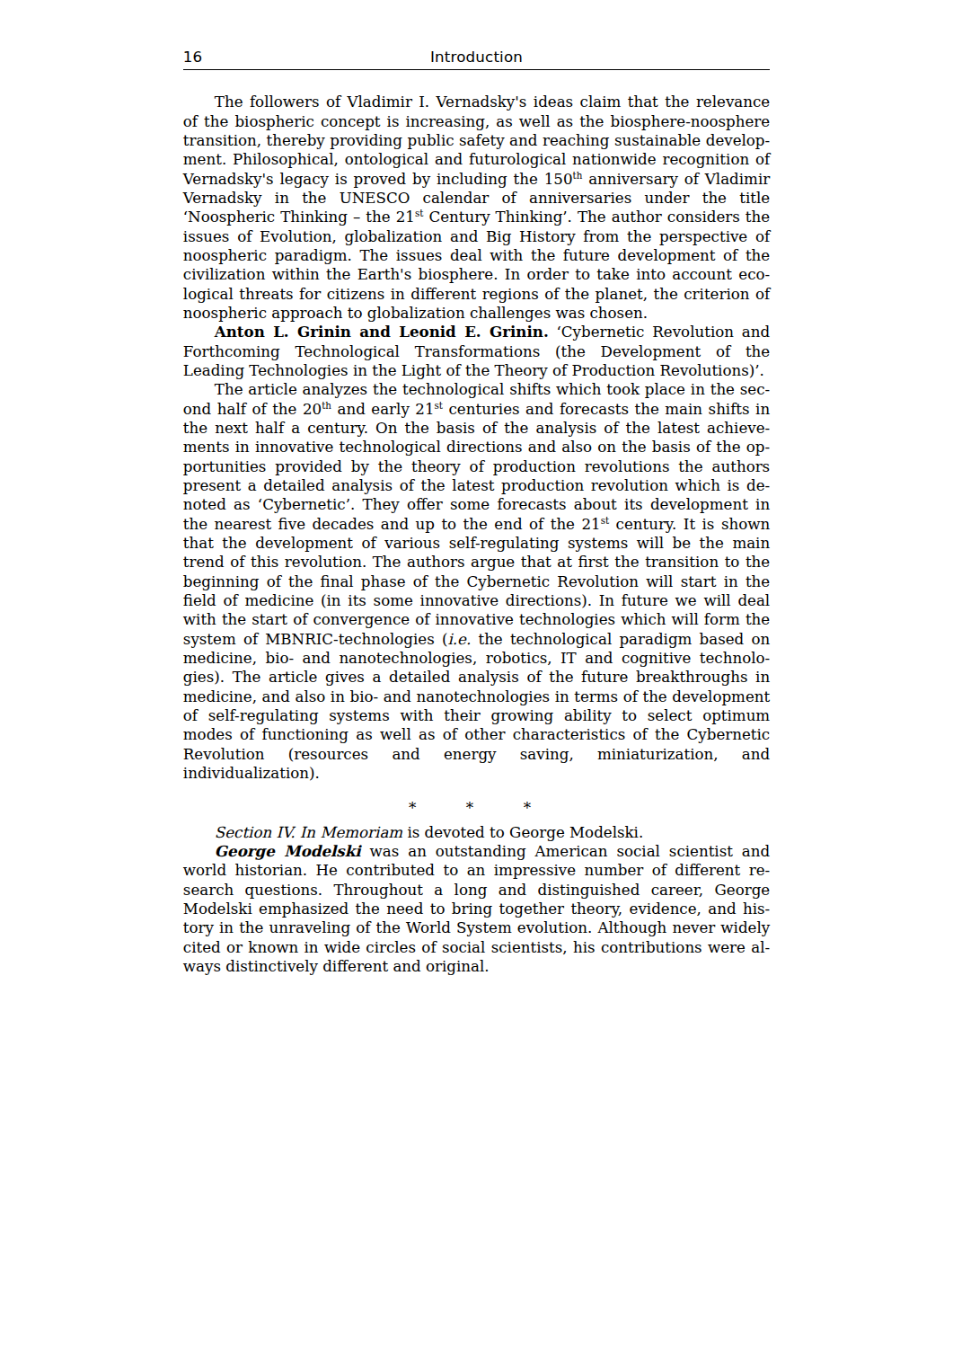16 Introduction
The followers of Vladimir I. Vernadsky's ideas claim that the relevance of the biospheric concept is increasing, as well as the biosphere-noosphere transition, thereby providing public safety and reaching sustainable development. Philosophical, ontological and futurological nationwide recognition of Vernadsky's legacy is proved by including the 150th anniversary of Vladimir Vernadsky in the UNESCO calendar of anniversaries under the title ‘Noospheric Thinking – the 21st Century Thinking’. The author considers the issues of Evolution, globalization and Big History from the perspective of noospheric paradigm. The issues deal with the future development of the civilization within the Earth's biosphere. In order to take into account ecological threats for citizens in different regions of the planet, the criterion of noospheric approach to globalization challenges was chosen.
Anton L. Grinin and Leonid E. Grinin. ‘Cybernetic Revolution and Forthcoming Technological Transformations (the Development of the Leading Technologies in the Light of the Theory of Production Revolutions)’.
The article analyzes the technological shifts which took place in the second half of the 20th and early 21st centuries and forecasts the main shifts in the next half a century. On the basis of the analysis of the latest achievements in innovative technological directions and also on the basis of the opportunities provided by the theory of production revolutions the authors present a detailed analysis of the latest production revolution which is denoted as ‘Cybernetic’. They offer some forecasts about its development in the nearest five decades and up to the end of the 21st century. It is shown that the development of various self-regulating systems will be the main trend of this revolution. The authors argue that at first the transition to the beginning of the final phase of the Cybernetic Revolution will start in the field of medicine (in its some innovative directions). In future we will deal with the start of convergence of innovative technologies which will form the system of MBNRIC-technologies (i.e. the technological paradigm based on medicine, bio- and nanotechnologies, robotics, IT and cognitive technologies). The article gives a detailed analysis of the future breakthroughs in medicine, and also in bio- and nanotechnologies in terms of the development of self-regulating systems with their growing ability to select optimum modes of functioning as well as of other characteristics of the Cybernetic Revolution (resources and energy saving, miniaturization, and individualization).
* * *
Section IV. In Memoriam is devoted to George Modelski.
George Modelski was an outstanding American social scientist and world historian. He contributed to an impressive number of different research questions. Throughout a long and distinguished career, George Modelski emphasized the need to bring together theory, evidence, and history in the unraveling of the World System evolution. Although never widely cited or known in wide circles of social scientists, his contributions were always distinctively different and original.